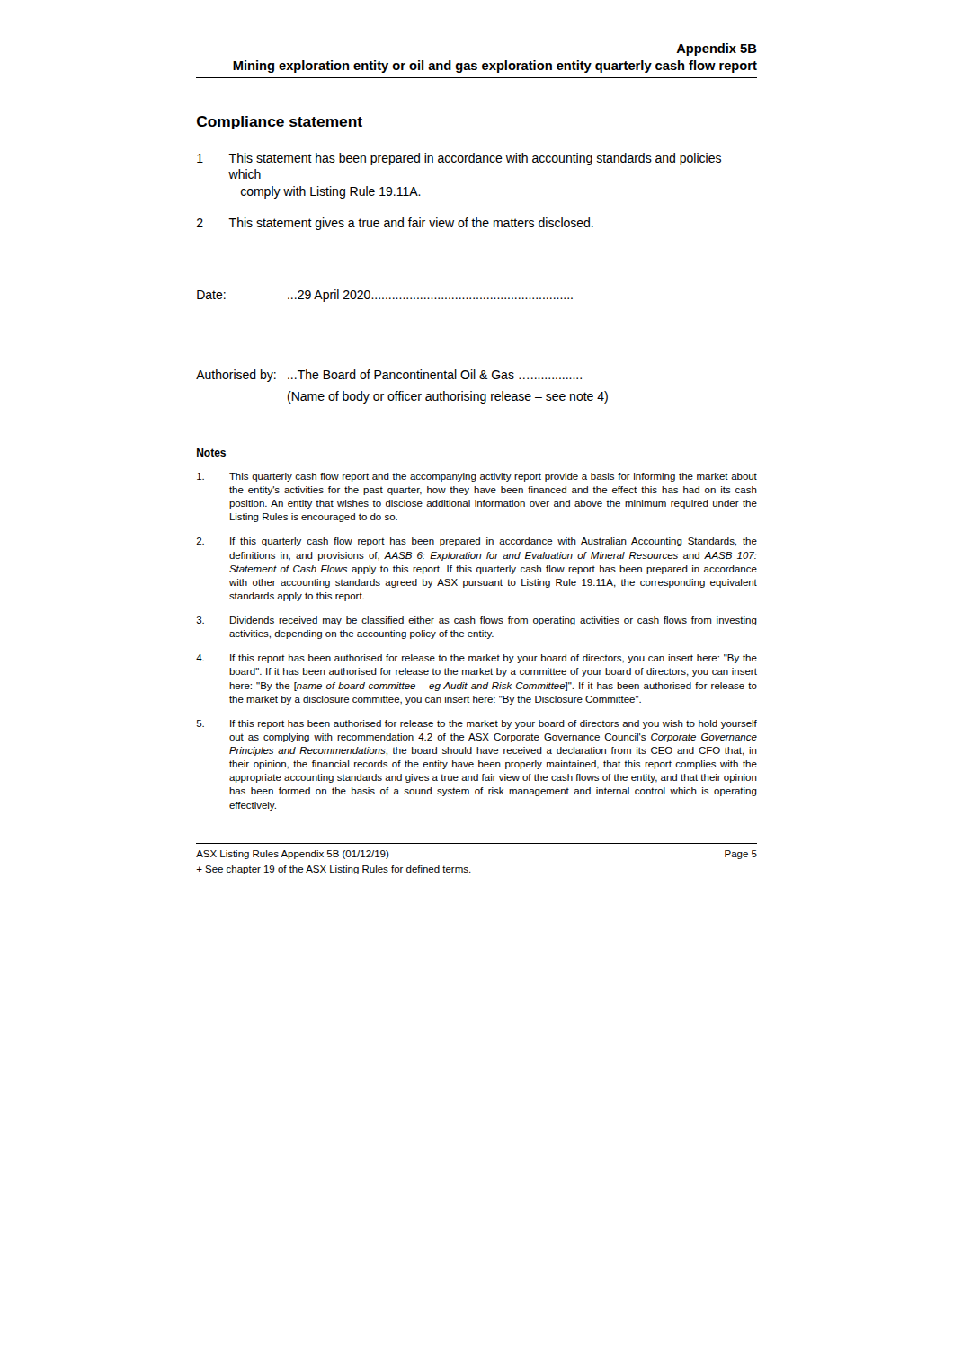Appendix 5B Mining exploration entity or oil and gas exploration entity quarterly cash flow report
Compliance statement
1 This statement has been prepared in accordance with accounting standards and policies which comply with Listing Rule 19.11A.
2 This statement gives a true and fair view of the matters disclosed.
Date:
...29 April 2020..........................................................
Authorised by:
...The Board of Pancontinental Oil & Gas …...............
(Name of body or officer authorising release – see note 4)
Notes
1. This quarterly cash flow report and the accompanying activity report provide a basis for informing the market about the entity's activities for the past quarter, how they have been financed and the effect this has had on its cash position. An entity that wishes to disclose additional information over and above the minimum required under the Listing Rules is encouraged to do so.
2. If this quarterly cash flow report has been prepared in accordance with Australian Accounting Standards, the definitions in, and provisions of, AASB 6: Exploration for and Evaluation of Mineral Resources and AASB 107: Statement of Cash Flows apply to this report. If this quarterly cash flow report has been prepared in accordance with other accounting standards agreed by ASX pursuant to Listing Rule 19.11A, the corresponding equivalent standards apply to this report.
3. Dividends received may be classified either as cash flows from operating activities or cash flows from investing activities, depending on the accounting policy of the entity.
4. If this report has been authorised for release to the market by your board of directors, you can insert here: "By the board". If it has been authorised for release to the market by a committee of your board of directors, you can insert here: "By the [name of board committee – eg Audit and Risk Committee]". If it has been authorised for release to the market by a disclosure committee, you can insert here: "By the Disclosure Committee".
5. If this report has been authorised for release to the market by your board of directors and you wish to hold yourself out as complying with recommendation 4.2 of the ASX Corporate Governance Council's Corporate Governance Principles and Recommendations, the board should have received a declaration from its CEO and CFO that, in their opinion, the financial records of the entity have been properly maintained, that this report complies with the appropriate accounting standards and gives a true and fair view of the cash flows of the entity, and that their opinion has been formed on the basis of a sound system of risk management and internal control which is operating effectively.
ASX Listing Rules Appendix 5B (01/12/19)
Page 5
+ See chapter 19 of the ASX Listing Rules for defined terms.